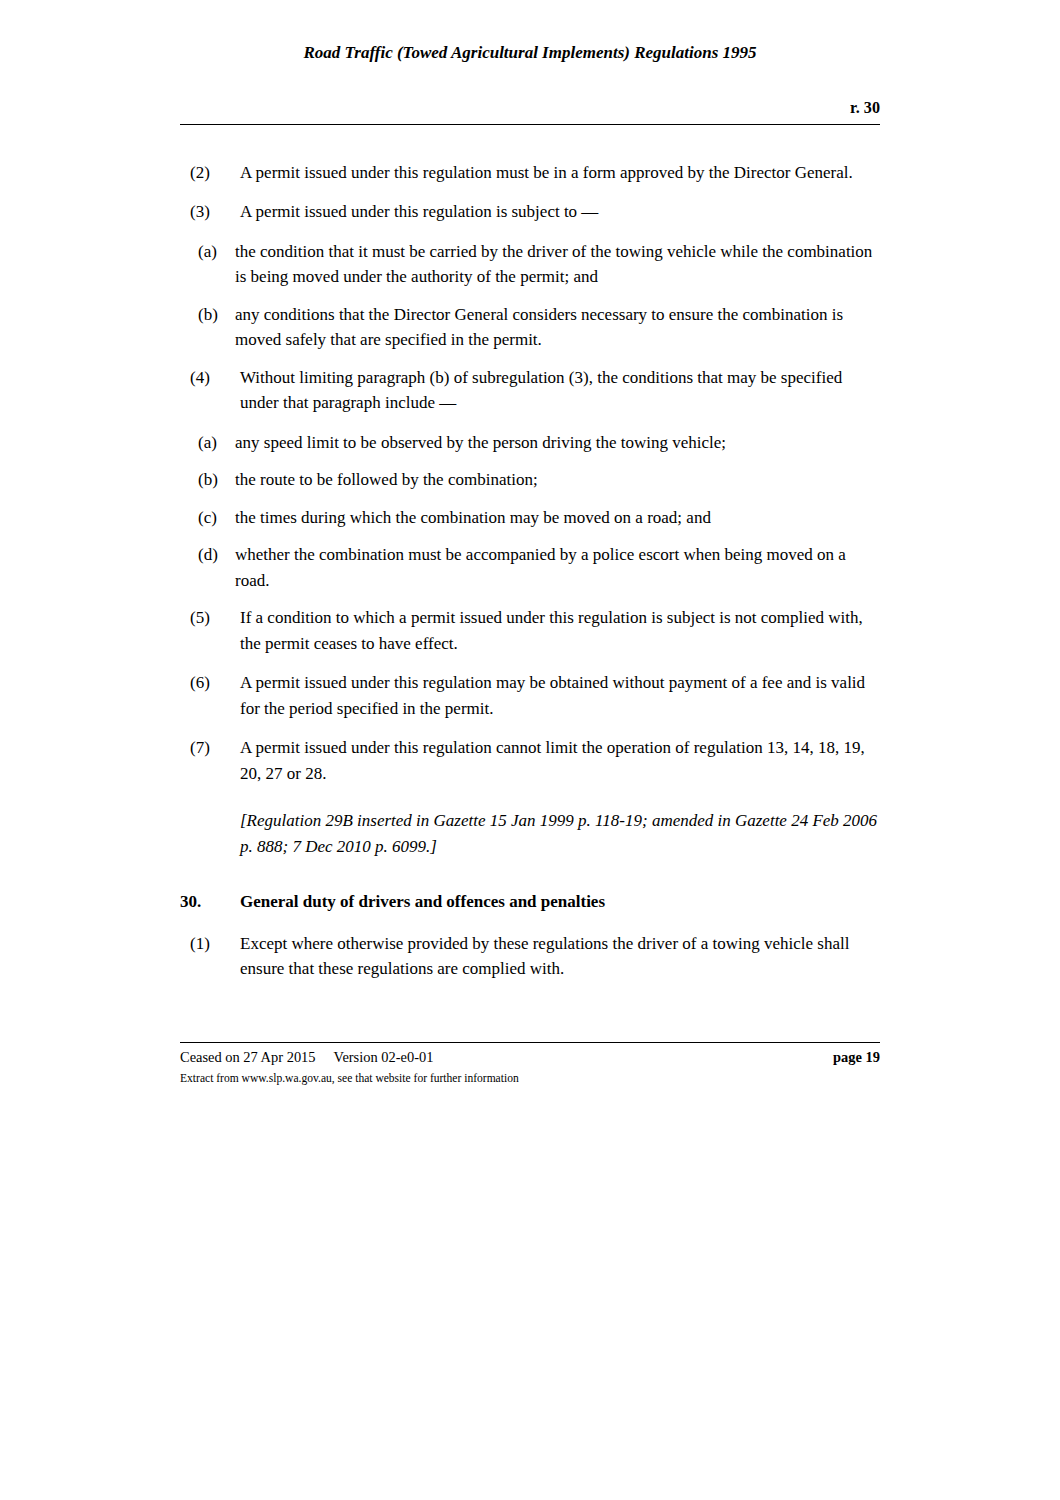Road Traffic (Towed Agricultural Implements) Regulations 1995
r. 30
(2)
A permit issued under this regulation must be in a form approved by the Director General.
(3)
A permit issued under this regulation is subject to —
(a)
the condition that it must be carried by the driver of the towing vehicle while the combination is being moved under the authority of the permit; and
(b)
any conditions that the Director General considers necessary to ensure the combination is moved safely that are specified in the permit.
(4)
Without limiting paragraph (b) of subregulation (3), the conditions that may be specified under that paragraph include —
(a)
any speed limit to be observed by the person driving the towing vehicle;
(b)
the route to be followed by the combination;
(c)
the times during which the combination may be moved on a road; and
(d)
whether the combination must be accompanied by a police escort when being moved on a road.
(5)
If a condition to which a permit issued under this regulation is subject is not complied with, the permit ceases to have effect.
(6)
A permit issued under this regulation may be obtained without payment of a fee and is valid for the period specified in the permit.
(7)
A permit issued under this regulation cannot limit the operation of regulation 13, 14, 18, 19, 20, 27 or 28.
[Regulation 29B inserted in Gazette 15 Jan 1999 p. 118-19; amended in Gazette 24 Feb 2006 p. 888; 7 Dec 2010 p. 6099.]
30.
General duty of drivers and offences and penalties
(1)
Except where otherwise provided by these regulations the driver of a towing vehicle shall ensure that these regulations are complied with.
Ceased on 27 Apr 2015 Version 02-e0-01
Extract from www.slp.wa.gov.au, see that website for further information
page 19